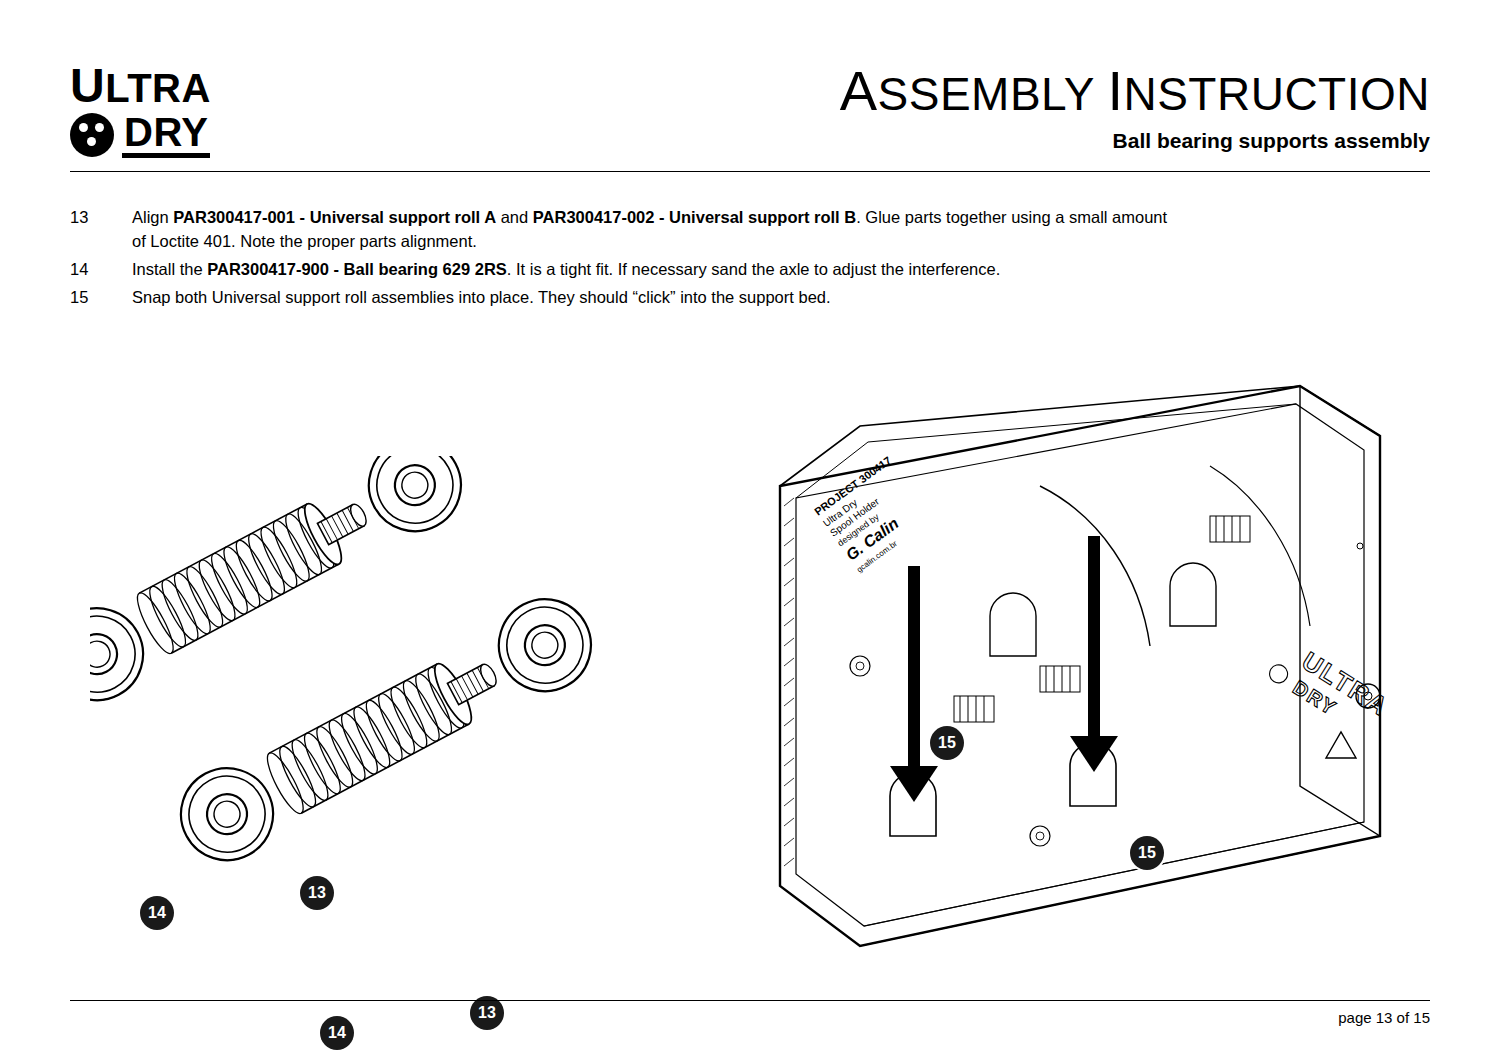ULTRA
DRY
ASSEMBLY INSTRUCTION
Ball bearing supports assembly
13
Align PAR300417-001 - Universal support roll A and PAR300417-002 - Universal support roll B. Glue parts together using a small amount of Loctite 401. Note the proper parts alignment.
14
Install the PAR300417-900 - Ball bearing 629 2RS. It is a tight fit. If necessary sand the axle to adjust the interference.
15
Snap both Universal support roll assemblies into place. They should “click” into the support bed.
PROJECT 300417 Ultra Dry Spool Holder designed by G. Calin gcalin.com.br ULTRA DRY
14
13
14
13
15
15
page 13 of 15